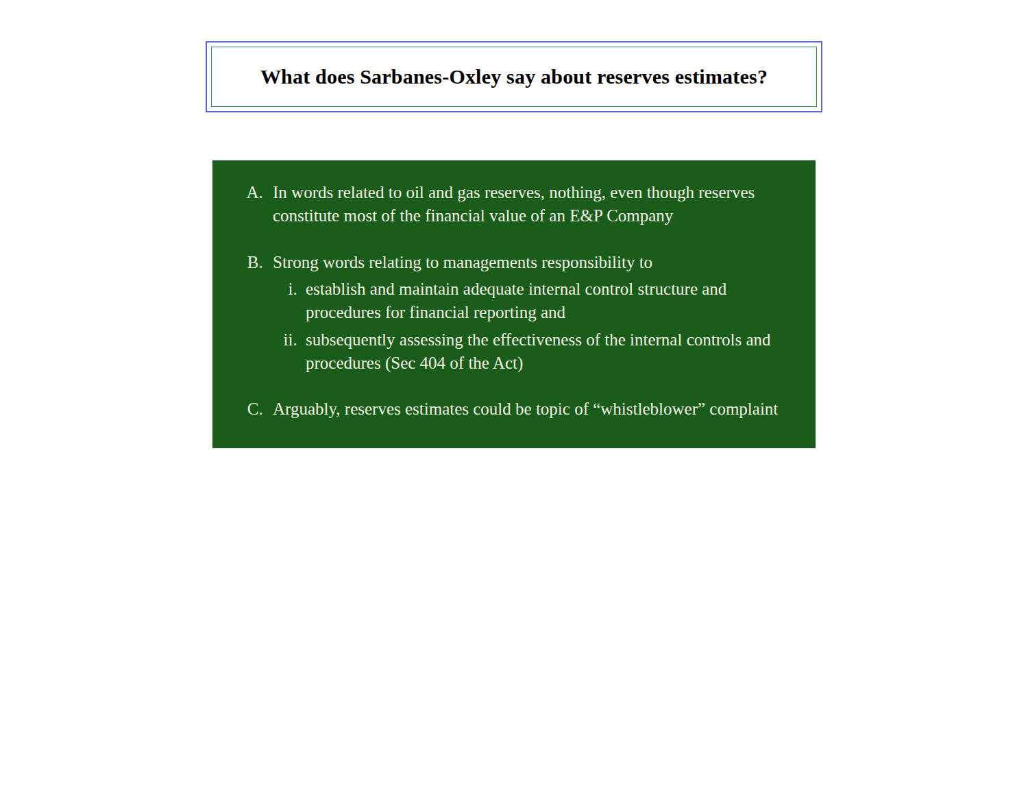What does Sarbanes-Oxley say about reserves estimates?
In words related to oil and gas reserves, nothing, even though reserves constitute most of the financial value of an E&P Company
Strong words relating to managements responsibility to
establish and maintain adequate internal control structure and procedures for financial reporting and
subsequently assessing the effectiveness of the internal controls and procedures (Sec 404 of the Act)
Arguably, reserves estimates could be topic of “whistleblower” complaint